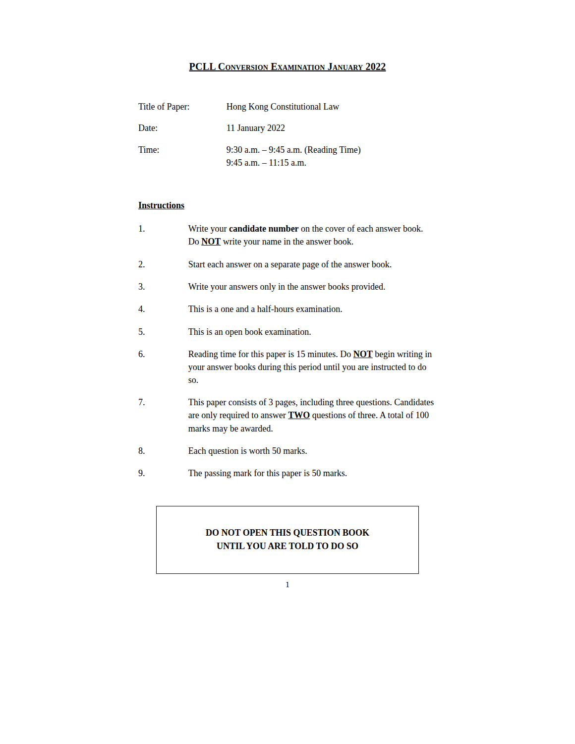PCLL Conversion Examination January 2022
| Title of Paper: | Hong Kong Constitutional Law |
| Date: | 11 January 2022 |
| Time: | 9:30 a.m. – 9:45 a.m. (Reading Time) 9:45 a.m. – 11:15 a.m. |
Instructions
1. Write your candidate number on the cover of each answer book.
Do NOT write your name in the answer book.
2. Start each answer on a separate page of the answer book.
3. Write your answers only in the answer books provided.
4. This is a one and a half-hours examination.
5. This is an open book examination.
6. Reading time for this paper is 15 minutes. Do NOT begin writing in your answer books during this period until you are instructed to do so.
7. This paper consists of 3 pages, including three questions. Candidates are only required to answer TWO questions of three. A total of 100 marks may be awarded.
8. Each question is worth 50 marks.
9. The passing mark for this paper is 50 marks.
DO NOT OPEN THIS QUESTION BOOK
UNTIL YOU ARE TOLD TO DO SO
1